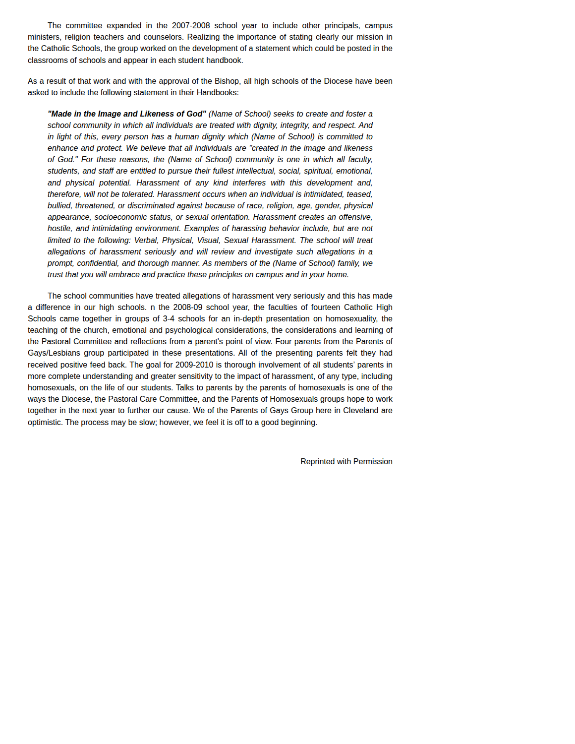The committee expanded in the 2007-2008 school year to include other principals, campus ministers, religion teachers and counselors. Realizing the importance of stating clearly our mission in the Catholic Schools, the group worked on the development of a statement which could be posted in the classrooms of schools and appear in each student handbook.
As a result of that work and with the approval of the Bishop, all high schools of the Diocese have been asked to include the following statement in their Handbooks:
"Made in the Image and Likeness of God" (Name of School) seeks to create and foster a school community in which all individuals are treated with dignity, integrity, and respect. And in light of this, every person has a human dignity which (Name of School) is committed to enhance and protect. We believe that all individuals are "created in the image and likeness of God." For these reasons, the (Name of School) community is one in which all faculty, students, and staff are entitled to pursue their fullest intellectual, social, spiritual, emotional, and physical potential. Harassment of any kind interferes with this development and, therefore, will not be tolerated. Harassment occurs when an individual is intimidated, teased, bullied, threatened, or discriminated against because of race, religion, age, gender, physical appearance, socioeconomic status, or sexual orientation. Harassment creates an offensive, hostile, and intimidating environment. Examples of harassing behavior include, but are not limited to the following: Verbal, Physical, Visual, Sexual Harassment. The school will treat allegations of harassment seriously and will review and investigate such allegations in a prompt, confidential, and thorough manner. As members of the (Name of School) family, we trust that you will embrace and practice these principles on campus and in your home.
The school communities have treated allegations of harassment very seriously and this has made a difference in our high schools. n the 2008-09 school year, the faculties of fourteen Catholic High Schools came together in groups of 3-4 schools for an in-depth presentation on homosexuality, the teaching of the church, emotional and psychological considerations, the considerations and learning of the Pastoral Committee and reflections from a parent's point of view. Four parents from the Parents of Gays/Lesbians group participated in these presentations. All of the presenting parents felt they had received positive feed back. The goal for 2009-2010 is thorough involvement of all students’ parents in more complete understanding and greater sensitivity to the impact of harassment, of any type, including homosexuals, on the life of our students. Talks to parents by the parents of homosexuals is one of the ways the Diocese, the Pastoral Care Committee, and the Parents of Homosexuals groups hope to work together in the next year to further our cause. We of the Parents of Gays Group here in Cleveland are optimistic. The process may be slow; however, we feel it is off to a good beginning.
Reprinted with Permission